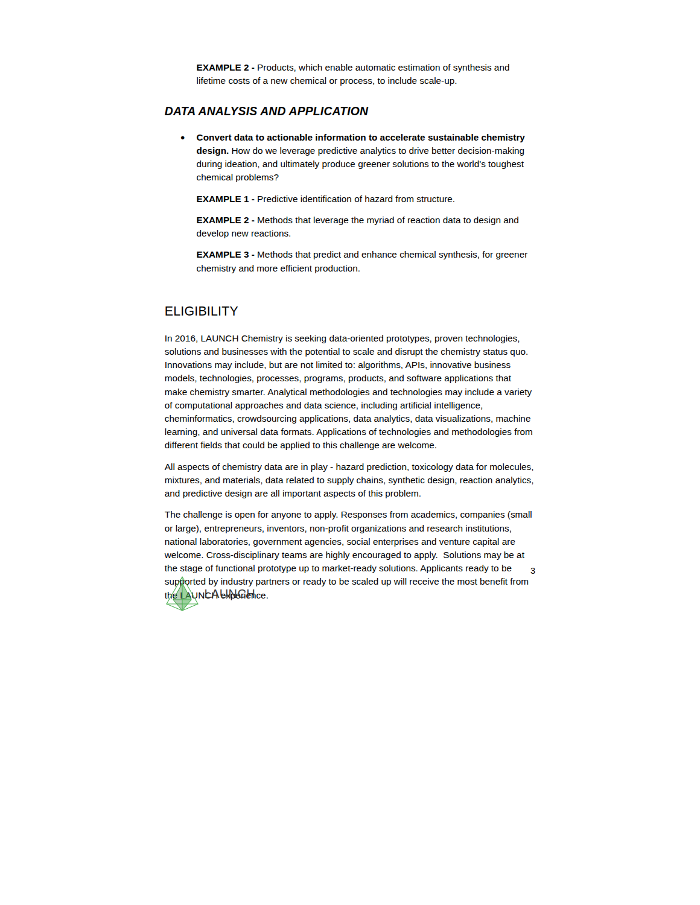EXAMPLE 2 - Products, which enable automatic estimation of synthesis and lifetime costs of a new chemical or process, to include scale-up.
DATA ANALYSIS AND APPLICATION
Convert data to actionable information to accelerate sustainable chemistry design. How do we leverage predictive analytics to drive better decision-making during ideation, and ultimately produce greener solutions to the world's toughest chemical problems?
EXAMPLE 1 - Predictive identification of hazard from structure.
EXAMPLE 2 - Methods that leverage the myriad of reaction data to design and develop new reactions.
EXAMPLE 3 - Methods that predict and enhance chemical synthesis, for greener chemistry and more efficient production.
ELIGIBILITY
In 2016, LAUNCH Chemistry is seeking data-oriented prototypes, proven technologies, solutions and businesses with the potential to scale and disrupt the chemistry status quo. Innovations may include, but are not limited to: algorithms, APIs, innovative business models, technologies, processes, programs, products, and software applications that make chemistry smarter. Analytical methodologies and technologies may include a variety of computational approaches and data science, including artificial intelligence, cheminformatics, crowdsourcing applications, data analytics, data visualizations, machine learning, and universal data formats. Applications of technologies and methodologies from different fields that could be applied to this challenge are welcome.
All aspects of chemistry data are in play - hazard prediction, toxicology data for molecules, mixtures, and materials, data related to supply chains, synthetic design, reaction analytics, and predictive design are all important aspects of this problem.
The challenge is open for anyone to apply. Responses from academics, companies (small or large), entrepreneurs, inventors, non-profit organizations and research institutions, national laboratories, government agencies, social enterprises and venture capital are welcome. Cross-disciplinary teams are highly encouraged to apply. Solutions may be at the stage of functional prototype up to market-ready solutions. Applicants ready to be supported by industry partners or ready to be scaled up will receive the most benefit from the LAUNCH experience.
3
LAUNCH